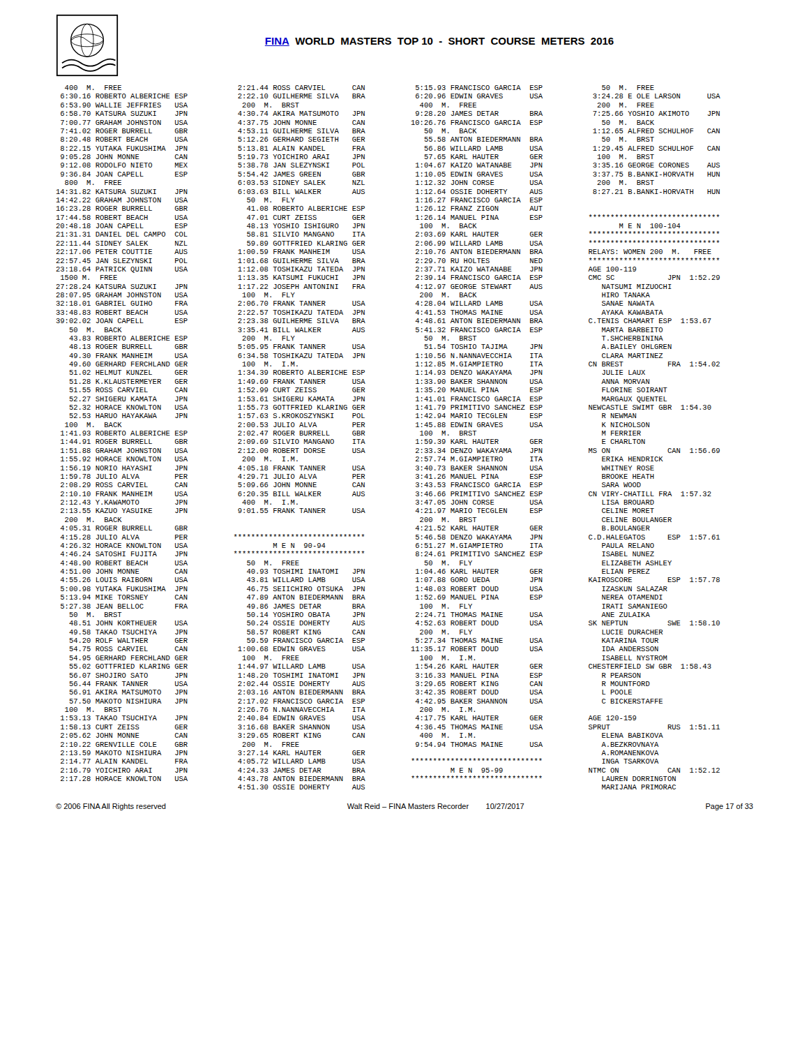FINA WORLD MASTERS TOP 10 - SHORT COURSE METERS 2016
400 M. FREE 6:30.16 ROBERTO ALBERICHE ESP 6:53.90 WALLIE JEFFRIES USA 6:58.70 KATSURA SUZUKI JPN 7:00.77 GRAHAM JOHNSTON USA 7:41.02 ROGER BURRELL GBR 8:20.48 ROBERT BEACH USA 8:22.15 YUTAKA FUKUSHIMA JPN 9:05.28 JOHN MONNE CAN 9:12.08 RODOLFO NIETO MEX 9:36.84 JOAN CAPELL ESP 800 M. FREE 14:31.82 KATSURA SUZUKI JPN 14:42.22 GRAHAM JOHNSTON USA 16:23.28 ROGER BURRELL GBR 17:44.58 ROBERT BEACH USA 20:48.18 JOAN CAPELL ESP 21:31.31 DANIEL DEL CAMPO COL 22:11.44 SIDNEY SALEK NZL 22:17.06 PETER COUTTIE AUS 22:57.45 JAN SLEZYNSKI POL 23:18.64 PATRICK QUINN USA 1500 M. FREE 27:28.24 KATSURA SUZUKI JPN 28:07.95 GRAHAM JOHNSTON USA 32:18.01 GABRIEL GUIHO FRA 33:48.83 ROBERT BEACH USA 39:02.02 JOAN CAPELL ESP 50 M. BACK 43.83 ROBERTO ALBERICHE ESP 48.13 ROGER BURRELL GBR 49.30 FRANK MANHEIM USA 49.60 GERHARD FERCHLAND GER 51.02 HELMUT KUNZEL GER 51.28 K.KLAUSTERMEYER GER 51.55 ROSS CARVIEL CAN 52.27 SHIGERU KAMATA JPN 52.32 HORACE KNOWLTON USA 52.53 HARUO HAYAKAWA JPN 100 M. BACK 1:41.93 ROBERTO ALBERICHE ESP 1:44.91 ROGER BURRELL GBR 1:51.88 GRAHAM JOHNSTON USA 1:55.92 HORACE KNOWLTON USA 1:56.19 NORIO HAYASHI JPN 1:59.78 JULIO ALVA PER 2:08.29 ROSS CARVIEL CAN 2:10.10 FRANK MANHEIM USA 2:12.43 Y.KAWAMOTO JPN 2:13.55 KAZUO YASUIKE JPN 200 M. BACK 4:05.31 ROGER BURRELL GBR 4:15.28 JULIO ALVA PER 4:26.32 HORACE KNOWLTON USA 4:46.24 SATOSHI FUJITA JPN 4:48.90 ROBERT BEACH USA 4:51.00 JOHN MONNE CAN 4:55.26 LOUIS RAIBORN USA 5:00.98 YUTAKA FUKUSHIMA JPN 5:13.94 MIKE TORSNEY CAN 5:27.38 JEAN BELLOC FRA 50 M. BRST 48.51 JOHN KORTHEUER USA 49.58 TAKAO TSUCHIYA JPN 54.20 ROLF WALTHER GER 54.75 ROSS CARVIEL CAN 54.95 GERHARD FERCHLAND GER 55.02 GOTTFRIED KLARING GER 56.07 SHOJIRO SATO JPN 56.44 FRANK TANNER USA 56.91 AKIRA MATSUMOTO JPN 57.50 MAKOTO NISHIURA JPN 100 M. BRST 1:53.13 TAKAO TSUCHIYA JPN 1:58.13 CURT ZEISS GER 2:05.62 JOHN MONNE CAN 2:10.22 GRENVILLE COLE GBR 2:13.59 MAKOTO NISHIURA JPN 2:14.77 ALAIN KANDEL FRA 2:16.79 YOICHIRO ARAI JPN 2:17.28 HORACE KNOWLTON USA
2:21.44 ROSS CARVIEL CAN 2:22.10 GUILHERME SILVA BRA 200 M. BRST 4:30.74 AKIRA MATSUMOTO JPN 4:37.75 JOHN MONNE CAN 4:53.11 GUILHERME SILVA BRA 5:12.26 GERHARD SEGIETH GER 5:13.81 ALAIN KANDEL FRA 5:19.73 YOICHIRO ARAI JPN 5:38.78 JAN SLEZYNSKI POL 5:54.42 JAMES GREEN GBR 6:03.53 SIDNEY SALEK NZL 6:03.63 BILL WALKER AUS 50 M. FLY 41.08 ROBERTO ALBERICHE ESP 47.01 CURT ZEISS GER 48.13 YOSHIO ISHIGURO JPN 58.81 SILVIO MANGANO ITA 59.89 GOTTFRIED KLARING GER 1:00.59 FRANK MANHEIM USA 1:01.68 GUILHERME SILVA BRA 1:12.08 TOSHIKAZU TATEDA JPN 1:13.35 KATSUMI FUKUCHI JPN 1:17.22 JOSEPH ANTONINI FRA 100 M. FLY 2:06.70 FRANK TANNER USA 2:22.57 TOSHIKAZU TATEDA JPN 2:23.38 GUILHERME SILVA BRA 3:35.41 BILL WALKER AUS 200 M. FLY 5:05.95 FRANK TANNER USA 6:34.58 TOSHIKAZU TATEDA JPN 100 M. I.M. 1:34.39 ROBERTO ALBERICHE ESP 1:49.69 FRANK TANNER USA 1:52.99 CURT ZEISS GER 1:53.61 SHIGERU KAMATA JPN 1:55.73 GOTTFRIED KLARING GER 1:57.63 S.KROKOSZYNSKI POL 2:00.53 JULIO ALVA PER 2:02.47 ROGER BURRELL GBR 2:09.69 SILVIO MANGANO ITA 2:12.00 ROBERT DORSE USA 200 M. I.M. 4:05.18 FRANK TANNER USA 4:29.71 JULIO ALVA PER 5:09.66 JOHN MONNE CAN 6:20.35 BILL WALKER AUS 400 M. I.M. 9:01.55 FRANK TANNER USA ****************************** M E N 90-94 ****************************** 50 M. FREE 40.93 TOSHIMI INATOMI JPN 43.81 WILLARD LAMB USA 46.75 SEIICHIRO OTSUKA JPN 47.89 ANTON BIEDERMANN BRA 49.86 JAMES DETAR BRA 50.14 YOSHIRO OBATA JPN 50.24 OSSIE DOHERTY AUS 58.57 ROBERT KING CAN 59.59 FRANCISCO GARCIA ESP 1:00.68 EDWIN GRAVES USA 100 M. FREE 1:44.97 WILLARD LAMB USA 1:48.20 TOSHIMI INATOMI JPN 2:02.44 OSSIE DOHERTY AUS 2:03.16 ANTON BIEDERMANN BRA 2:17.02 FRANCISCO GARCIA ESP 2:26.76 N.NANNAVECCHIA ITA 2:40.84 EDWIN GRAVES USA 3:16.68 BAKER SHANNON USA 3:29.65 ROBERT KING CAN 200 M. FREE 3:27.14 KARL HAUTER GER 4:05.72 WILLARD LAMB USA 4:24.33 JAMES DETAR BRA 4:43.78 ANTON BIEDERMANN BRA 4:51.30 OSSIE DOHERTY AUS
5:15.93 FRANCISCO GARCIA ESP 6:20.96 EDWIN GRAVES USA 400 M. FREE 9:28.20 JAMES DETAR BRA 10:26.76 FRANCISCO GARCIA ESP 50 M. BACK 55.58 ANTON BIEDERMANN BRA 56.86 WILLARD LAMB USA 57.65 KARL HAUTER GER 1:04.67 KAIZO WATANABE JPN 1:10.05 EDWIN GRAVES USA 1:12.32 JOHN CORSE USA 1:12.64 OSSIE DOHERTY AUS 1:16.27 FRANCISCO GARCIA ESP 1:26.12 FRANZ ZIGON AUT 1:26.14 MANUEL PINA ESP 100 M. BACK 2:03.69 KARL HAUTER GER 2:06.99 WILLARD LAMB USA 2:10.76 ANTON BIEDERMANN BRA 2:29.70 RU HOLTES NED 2:37.71 KAIZO WATANABE JPN 2:39.14 FRANCISCO GARCIA ESP 4:12.97 GEORGE STEWART AUS 200 M. BACK 4:28.04 WILLARD LAMB USA 4:41.53 THOMAS MAINE USA 4:48.61 ANTON BIEDERMANN BRA 5:41.32 FRANCISCO GARCIA ESP 50 M. BRST 51.54 TOSHIO TAJIMA JPN 1:10.56 N.NANNAVECCHIA ITA 1:12.85 M.GIAMPIETRO ITA 1:14.93 DENZO WAKAYAMA JPN 1:33.90 BAKER SHANNON USA 1:35.20 MANUEL PINA ESP 1:41.01 FRANCISCO GARCIA ESP 1:41.79 PRIMITIVO SANCHEZ ESP 1:42.94 MARIO TECGLEN ESP 1:45.88 EDWIN GRAVES USA 100 M. BRST 1:59.39 KARL HAUTER GER 2:33.34 DENZO WAKAYAMA JPN 2:57.74 M.GIAMPIETRO ITA 3:40.73 BAKER SHANNON USA 3:41.26 MANUEL PINA ESP 3:43.53 FRANCISCO GARCIA ESP 3:46.66 PRIMITIVO SANCHEZ ESP 3:47.05 JOHN CORSE USA 4:21.97 MARIO TECGLEN ESP 200 M. BRST 4:21.52 KARL HAUTER GER 5:46.58 DENZO WAKAYAMA JPN 6:51.27 M.GIAMPIETRO ITA 8:24.61 PRIMITIVO SANCHEZ ESP 50 M. FLY 1:04.46 KARL HAUTER GER 1:07.88 GORO UEDA JPN 1:48.03 ROBERT DOUD USA 1:52.69 MANUEL PINA ESP 100 M. FLY 2:24.71 THOMAS MAINE USA 4:52.63 ROBERT DOUD USA 200 M. FLY 5:27.34 THOMAS MAINE USA 11:35.17 ROBERT DOUD USA 100 M. I.M. 1:54.26 KARL HAUTER GER 3:16.33 MANUEL PINA ESP 3:29.65 ROBERT KING CAN 3:42.35 ROBERT DOUD USA 4:42.95 BAKER SHANNON USA 200 M. I.M. 4:17.75 KARL HAUTER GER 4:36.45 THOMAS MAINE USA 400 M. I.M. 9:54.94 THOMAS MAINE USA ****************************** M E N 95-99 ******************************
50 M. FREE 3:24.28 E OLE LARSON USA 200 M. FREE 7:25.66 YOSHIO AKIMOTO JPN 50 M. BACK 1:12.65 ALFRED SCHULHOF CAN 50 M. BRST 1:29.45 ALFRED SCHULHOF CAN 100 M. BRST 3:35.16 GEORGE CORONES AUS 3:37.75 B.BANKI-HORVATH HUN 200 M. BRST 8:27.21 B.BANKI-HORVATH HUN ****************************** M E N 100-104 ****************************** ****************************** RELAYS: WOMEN 200 M. FREE ****************************** AGE 100-119 CMC SC JPN 1:52.29 NATSUMI MIZUOCHI HIRO TANAKA SANAE NAWATA AYAKA KAWABATA C.TENIS CHAMART ESP 1:53.67 MARTA BARBEITO T.SHCHERBININA A.BAILEY OHLGREN CLARA MARTINEZ CN BREST FRA 1:54.02 JULIE LAUX ANNA MORVAN FLORINE SOIRANT MARGAUX QUENTEL NEWCASTLE SWIMT GBR 1:54.30 R NEWMAN K NICHOLSON M FERRIER E CHARLTON MS ON CAN 1:56.69 ERIKA HENDRICK WHITNEY ROSE BROOKE HEATH SARA WOOD CN VIRY-CHATILL FRA 1:57.32 LISA BROUARD CELINE MORET CELINE BOULANGER B.BOULANGER C.D.HALEGATOS ESP 1:57.61 PAULA RELANO ISABEL NUNEZ ELIZABETH ASHLEY ELIAN PEREZ KAIROSCORE ESP 1:57.78 IZASKUN SALAZAR NEREA OTAMENDI IRATI SAMANIEGO ANE ZULAIKA SK NEPTUN SWE 1:58.10 LUCIE DURACHER KATARINA TOUR IDA ANDERSSON ISABELL NYSTROM CHESTERFIELD SW GBR 1:58.43 R PEARSON R MOUNTFORD L POOLE C BICKERSTAFFE AGE 120-159 SPRUT RUS 1:51.11 ELENA BABIKOVA A.BEZKROVNAYA A.ROMANENKOVA INGA TSARKOVA NTMC ON CAN 1:52.12 LAUREN DORRINGTON MARIJANA PRIMORAC
© 2006 FINA All Rights reserved
Walt Reid – FINA Masters Recorder 10/27/2017
Page 17 of 33